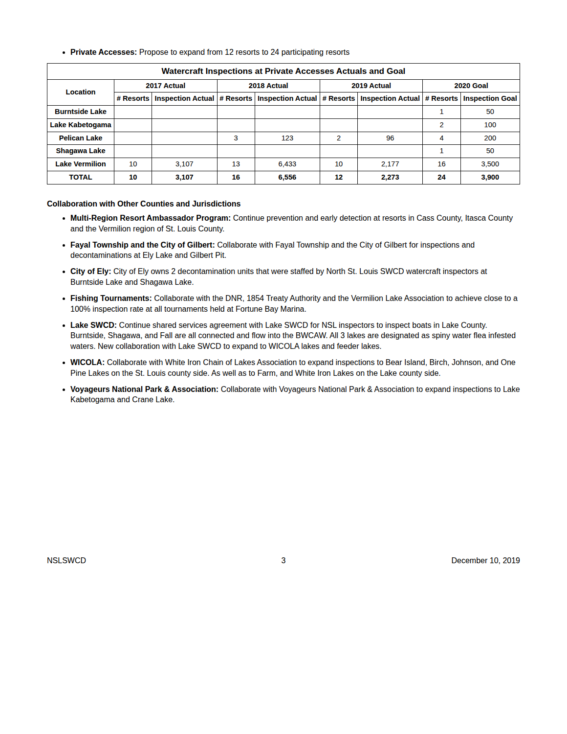Private Accesses: Propose to expand from 12 resorts to 24 participating resorts
Watercraft Inspections at Private Accesses Actuals and Goal
| Location | 2017 Actual | 2018 Actual | 2019 Actual | 2020 Goal |
| --- | --- | --- | --- | --- |
| # Resorts | Inspection Actual | # Resorts | Inspection Actual | # Resorts | Inspection Actual | # Resorts | Inspection Goal |
| Burntside Lake | | | | | | | 1 | 50 |
| Lake Kabetogama | | | | | | | 2 | 100 |
| Pelican Lake | | | 3 | 123 | 2 | 96 | 4 | 200 |
| Shagawa Lake | | | | | | | 1 | 50 |
| Lake Vermilion | 10 | 3,107 | 13 | 6,433 | 10 | 2,177 | 16 | 3,500 |
| TOTAL | 10 | 3,107 | 16 | 6,556 | 12 | 2,273 | 24 | 3,900 |
Collaboration with Other Counties and Jurisdictions
Multi-Region Resort Ambassador Program: Continue prevention and early detection at resorts in Cass County, Itasca County and the Vermilion region of St. Louis County.
Fayal Township and the City of Gilbert: Collaborate with Fayal Township and the City of Gilbert for inspections and decontaminations at Ely Lake and Gilbert Pit.
City of Ely: City of Ely owns 2 decontamination units that were staffed by North St. Louis SWCD watercraft inspectors at Burntside Lake and Shagawa Lake.
Fishing Tournaments: Collaborate with the DNR, 1854 Treaty Authority and the Vermilion Lake Association to achieve close to a 100% inspection rate at all tournaments held at Fortune Bay Marina.
Lake SWCD: Continue shared services agreement with Lake SWCD for NSL inspectors to inspect boats in Lake County. Burntside, Shagawa, and Fall are all connected and flow into the BWCAW. All 3 lakes are designated as spiny water flea infested waters. New collaboration with Lake SWCD to expand to WICOLA lakes and feeder lakes.
WICOLA: Collaborate with White Iron Chain of Lakes Association to expand inspections to Bear Island, Birch, Johnson, and One Pine Lakes on the St. Louis county side. As well as to Farm, and White Iron Lakes on the Lake county side.
Voyageurs National Park & Association: Collaborate with Voyageurs National Park & Association to expand inspections to Lake Kabetogama and Crane Lake.
NSLSWCD
3
December 10, 2019